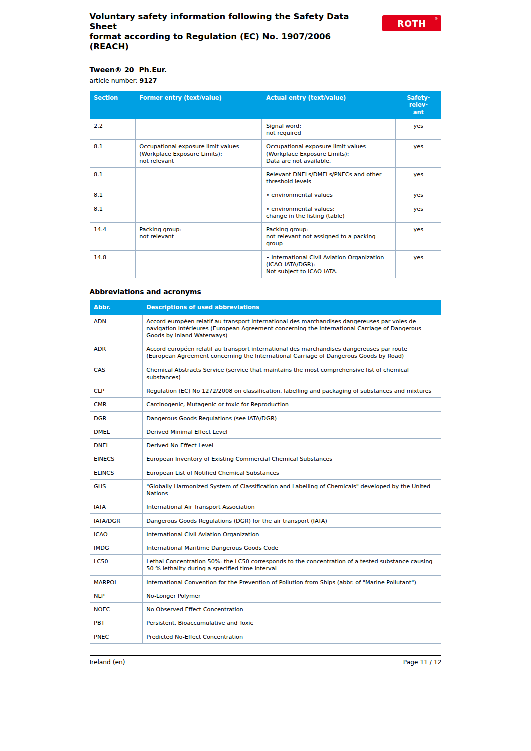Voluntary safety information following the Safety Data Sheet
format according to Regulation (EC) No. 1907/2006 (REACH)
ROTH ®
Tween® 20 Ph.Eur.
article number: 9127
| Section | Former entry (text/value) | Actual entry (text/value) | Safety- relev- ant |
| --- | --- | --- | --- |
| 2.2 | | Signal word: not required | yes |
| 8.1 | Occupational exposure limit values (Workplace Exposure Limits): not relevant | Occupational exposure limit values (Workplace Exposure Limits): Data are not available. | yes |
| 8.1 | | Relevant DNELs/DMELs/PNECs and other threshold levels | yes |
| 8.1 | | • environmental values | yes |
| 8.1 | | • environmental values: change in the listing (table) | yes |
| 14.4 | Packing group: not relevant | Packing group: not relevant not assigned to a packing group | yes |
| 14.8 | | • International Civil Aviation Organization (ICAO-IATA/DGR): Not subject to ICAO-IATA. | yes |
Abbreviations and acronyms
| Abbr. | Descriptions of used abbreviations |
| --- | --- |
| ADN | Accord européen relatif au transport international des marchandises dangereuses par voies de navigation intérieures (European Agreement concerning the International Carriage of Dangerous Goods by Inland Waterways) |
| ADR | Accord européen relatif au transport international des marchandises dangereuses par route (European Agreement concerning the International Carriage of Dangerous Goods by Road) |
| CAS | Chemical Abstracts Service (service that maintains the most comprehensive list of chemical substances) |
| CLP | Regulation (EC) No 1272/2008 on classification, labelling and packaging of substances and mixtures |
| CMR | Carcinogenic, Mutagenic or toxic for Reproduction |
| DGR | Dangerous Goods Regulations (see IATA/DGR) |
| DMEL | Derived Minimal Effect Level |
| DNEL | Derived No-Effect Level |
| EINECS | European Inventory of Existing Commercial Chemical Substances |
| ELINCS | European List of Notified Chemical Substances |
| GHS | "Globally Harmonized System of Classification and Labelling of Chemicals" developed by the United Nations |
| IATA | International Air Transport Association |
| IATA/DGR | Dangerous Goods Regulations (DGR) for the air transport (IATA) |
| ICAO | International Civil Aviation Organization |
| IMDG | International Maritime Dangerous Goods Code |
| LC50 | Lethal Concentration 50%: the LC50 corresponds to the concentration of a tested substance causing 50 % lethality during a specified time interval |
| MARPOL | International Convention for the Prevention of Pollution from Ships (abbr. of "Marine Pollutant") |
| NLP | No-Longer Polymer |
| NOEC | No Observed Effect Concentration |
| PBT | Persistent, Bioaccumulative and Toxic |
| PNEC | Predicted No-Effect Concentration |
Ireland (en)
Page 11 / 12